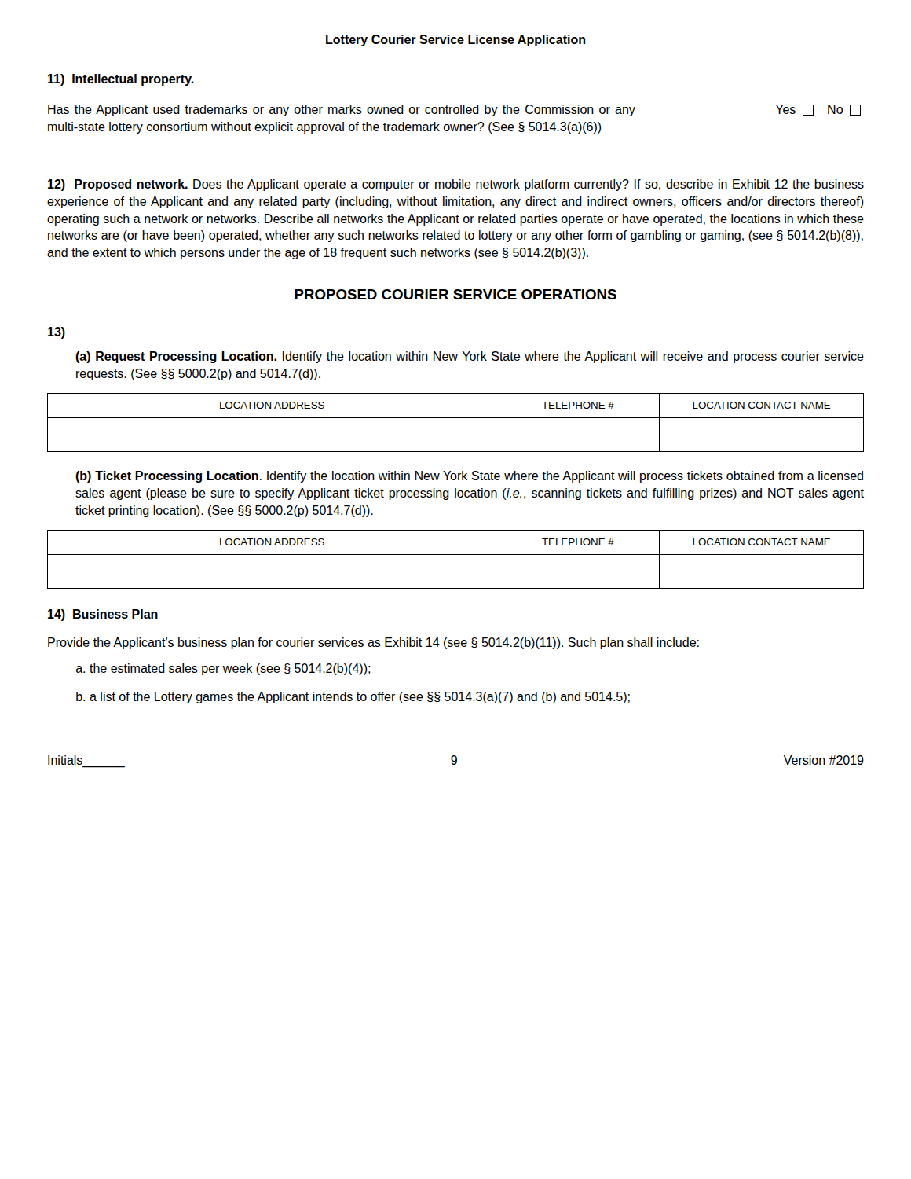Lottery Courier Service License Application
11) Intellectual property.
Yes No
Has the Applicant used trademarks or any other marks owned or controlled by the Commission or any multi-state lottery consortium without explicit approval of the trademark owner? (See § 5014.3(a)(6))
12) Proposed network. Does the Applicant operate a computer or mobile network platform currently? If so, describe in Exhibit 12 the business experience of the Applicant and any related party (including, without limitation, any direct and indirect owners, officers and/or directors thereof) operating such a network or networks. Describe all networks the Applicant or related parties operate or have operated, the locations in which these networks are (or have been) operated, whether any such networks related to lottery or any other form of gambling or gaming, (see § 5014.2(b)(8)), and the extent to which persons under the age of 18 frequent such networks (see § 5014.2(b)(3)).
PROPOSED COURIER SERVICE OPERATIONS
13)
(a) Request Processing Location. Identify the location within New York State where the Applicant will receive and process courier service requests. (See §§ 5000.2(p) and 5014.7(d)).
| LOCATION ADDRESS | TELEPHONE # | LOCATION CONTACT NAME |
| --- | --- | --- |
(b) Ticket Processing Location. Identify the location within New York State where the Applicant will process tickets obtained from a licensed sales agent (please be sure to specify Applicant ticket processing location (i.e., scanning tickets and fulfilling prizes) and NOT sales agent ticket printing location). (See §§ 5000.2(p) 5014.7(d)).
| LOCATION ADDRESS | TELEPHONE # | LOCATION CONTACT NAME |
| --- | --- | --- |
14) Business Plan
Provide the Applicant’s business plan for courier services as Exhibit 14 (see § 5014.2(b)(11)). Such plan shall include:
the estimated sales per week (see § 5014.2(b)(4));
a list of the Lottery games the Applicant intends to offer (see §§ 5014.3(a)(7) and (b) and 5014.5);
Initials______
9
Version #2019